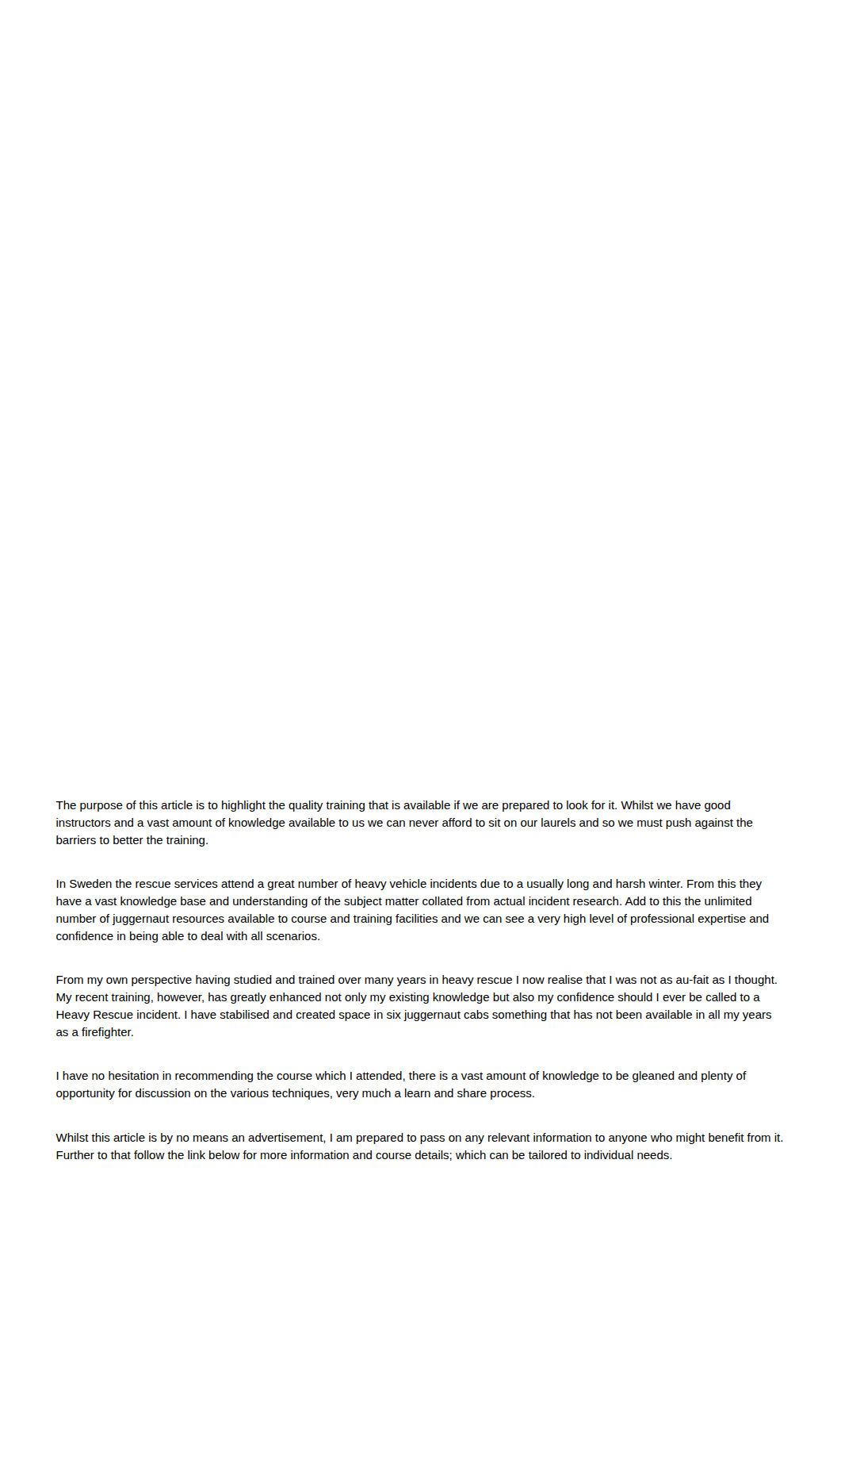The purpose of this article is to highlight the quality training that is available if we are prepared to look for it. Whilst we have good instructors and a vast amount of knowledge available to us we can never afford to sit on our laurels and so we must push against the barriers to better the training.
In Sweden the rescue services attend a great number of heavy vehicle incidents due to a usually long and harsh winter. From this they have a vast knowledge base and understanding of the subject matter collated from actual incident research. Add to this the unlimited number of juggernaut resources available to course and training facilities and we can see a very high level of professional expertise and confidence in being able to deal with all scenarios.
From my own perspective having studied and trained over many years in heavy rescue I now realise that I was not as au-fait as I thought. My recent training, however, has greatly enhanced not only my existing knowledge but also my confidence should I ever be called to a Heavy Rescue incident. I have stabilised and created space in six juggernaut cabs something that has not been available in all my years as a firefighter.
I have no hesitation in recommending the course which I attended, there is a vast amount of knowledge to be gleaned and plenty of opportunity for discussion on the various techniques, very much a learn and share process.
Whilst this article is by no means an advertisement, I am prepared to pass on any relevant information to anyone who might benefit from it. Further to that follow the link below for more information and course details; which can be tailored to individual needs.